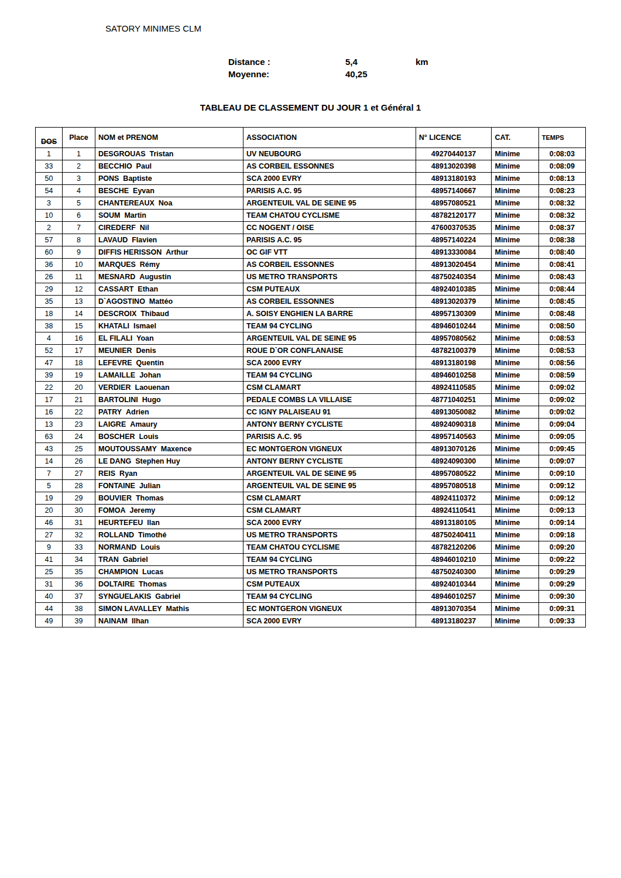SATORY MINIMES CLM
Distance : 5,4km
Moyenne: 40,25
TABLEAU DE CLASSEMENT DU JOUR 1 et Général 1
| DOS | Place | NOM et PRENOM | ASSOCIATION | N° LICENCE | CAT. | TEMPS |
| --- | --- | --- | --- | --- | --- | --- |
| 1 | 1 | DESGROUAS Tristan | UV NEUBOURG | 49270440137 | Minime | 0:08:03 |
| 33 | 2 | BECCHIO Paul | AS CORBEIL ESSONNES | 48913020398 | Minime | 0:08:09 |
| 50 | 3 | PONS Baptiste | SCA 2000 EVRY | 48913180193 | Minime | 0:08:13 |
| 54 | 4 | BESCHE Eyvan | PARISIS A.C. 95 | 48957140667 | Minime | 0:08:23 |
| 3 | 5 | CHANTEREAUX Noa | ARGENTEUIL VAL DE SEINE 95 | 48957080521 | Minime | 0:08:32 |
| 10 | 6 | SOUM Martin | TEAM CHATOU CYCLISME | 48782120177 | Minime | 0:08:32 |
| 2 | 7 | CIREDERF Nil | CC NOGENT / OISE | 47600370535 | Minime | 0:08:37 |
| 57 | 8 | LAVAUD Flavien | PARISIS A.C. 95 | 48957140224 | Minime | 0:08:38 |
| 60 | 9 | DIFFIS HERISSON Arthur | OC GIF VTT | 48913330084 | Minime | 0:08:40 |
| 36 | 10 | MARQUES Rémy | AS CORBEIL ESSONNES | 48913020454 | Minime | 0:08:41 |
| 26 | 11 | MESNARD Augustin | US METRO TRANSPORTS | 48750240354 | Minime | 0:08:43 |
| 29 | 12 | CASSART Ethan | CSM PUTEAUX | 48924010385 | Minime | 0:08:44 |
| 35 | 13 | D`AGOSTINO Mattéo | AS CORBEIL ESSONNES | 48913020379 | Minime | 0:08:45 |
| 18 | 14 | DESCROIX Thibaud | A. SOISY ENGHIEN LA BARRE | 48957130309 | Minime | 0:08:48 |
| 38 | 15 | KHATALI Ismael | TEAM 94 CYCLING | 48946010244 | Minime | 0:08:50 |
| 4 | 16 | EL FILALI Yoan | ARGENTEUIL VAL DE SEINE 95 | 48957080562 | Minime | 0:08:53 |
| 52 | 17 | MEUNIER Denis | ROUE D`OR CONFLANAISE | 48782100379 | Minime | 0:08:53 |
| 47 | 18 | LEFEVRE Quentin | SCA 2000 EVRY | 48913180198 | Minime | 0:08:56 |
| 39 | 19 | LAMAILLE Johan | TEAM 94 CYCLING | 48946010258 | Minime | 0:08:59 |
| 22 | 20 | VERDIER Laouenan | CSM CLAMART | 48924110585 | Minime | 0:09:02 |
| 17 | 21 | BARTOLINI Hugo | PEDALE COMBS LA VILLAISE | 48771040251 | Minime | 0:09:02 |
| 16 | 22 | PATRY Adrien | CC IGNY PALAISEAU 91 | 48913050082 | Minime | 0:09:02 |
| 13 | 23 | LAIGRE Amaury | ANTONY BERNY CYCLISTE | 48924090318 | Minime | 0:09:04 |
| 63 | 24 | BOSCHER Louis | PARISIS A.C. 95 | 48957140563 | Minime | 0:09:05 |
| 43 | 25 | MOUTOUSSAMY Maxence | EC MONTGERON VIGNEUX | 48913070126 | Minime | 0:09:45 |
| 14 | 26 | LE DANG Stephen Huy | ANTONY BERNY CYCLISTE | 48924090300 | Minime | 0:09:07 |
| 7 | 27 | REIS Ryan | ARGENTEUIL VAL DE SEINE 95 | 48957080522 | Minime | 0:09:10 |
| 5 | 28 | FONTAINE Julian | ARGENTEUIL VAL DE SEINE 95 | 48957080518 | Minime | 0:09:12 |
| 19 | 29 | BOUVIER Thomas | CSM CLAMART | 48924110372 | Minime | 0:09:12 |
| 20 | 30 | FOMOA Jeremy | CSM CLAMART | 48924110541 | Minime | 0:09:13 |
| 46 | 31 | HEURTEFEU Ilan | SCA 2000 EVRY | 48913180105 | Minime | 0:09:14 |
| 27 | 32 | ROLLAND Timothé | US METRO TRANSPORTS | 48750240411 | Minime | 0:09:18 |
| 9 | 33 | NORMAND Louis | TEAM CHATOU CYCLISME | 48782120206 | Minime | 0:09:20 |
| 41 | 34 | TRAN Gabriel | TEAM 94 CYCLING | 48946010210 | Minime | 0:09:22 |
| 25 | 35 | CHAMPION Lucas | US METRO TRANSPORTS | 48750240300 | Minime | 0:09:29 |
| 31 | 36 | DOLTAIRE Thomas | CSM PUTEAUX | 48924010344 | Minime | 0:09:29 |
| 40 | 37 | SYNGUELAKIS Gabriel | TEAM 94 CYCLING | 48946010257 | Minime | 0:09:30 |
| 44 | 38 | SIMON LAVALLEY Mathis | EC MONTGERON VIGNEUX | 48913070354 | Minime | 0:09:31 |
| 49 | 39 | NAINAM Ilhan | SCA 2000 EVRY | 48913180237 | Minime | 0:09:33 |